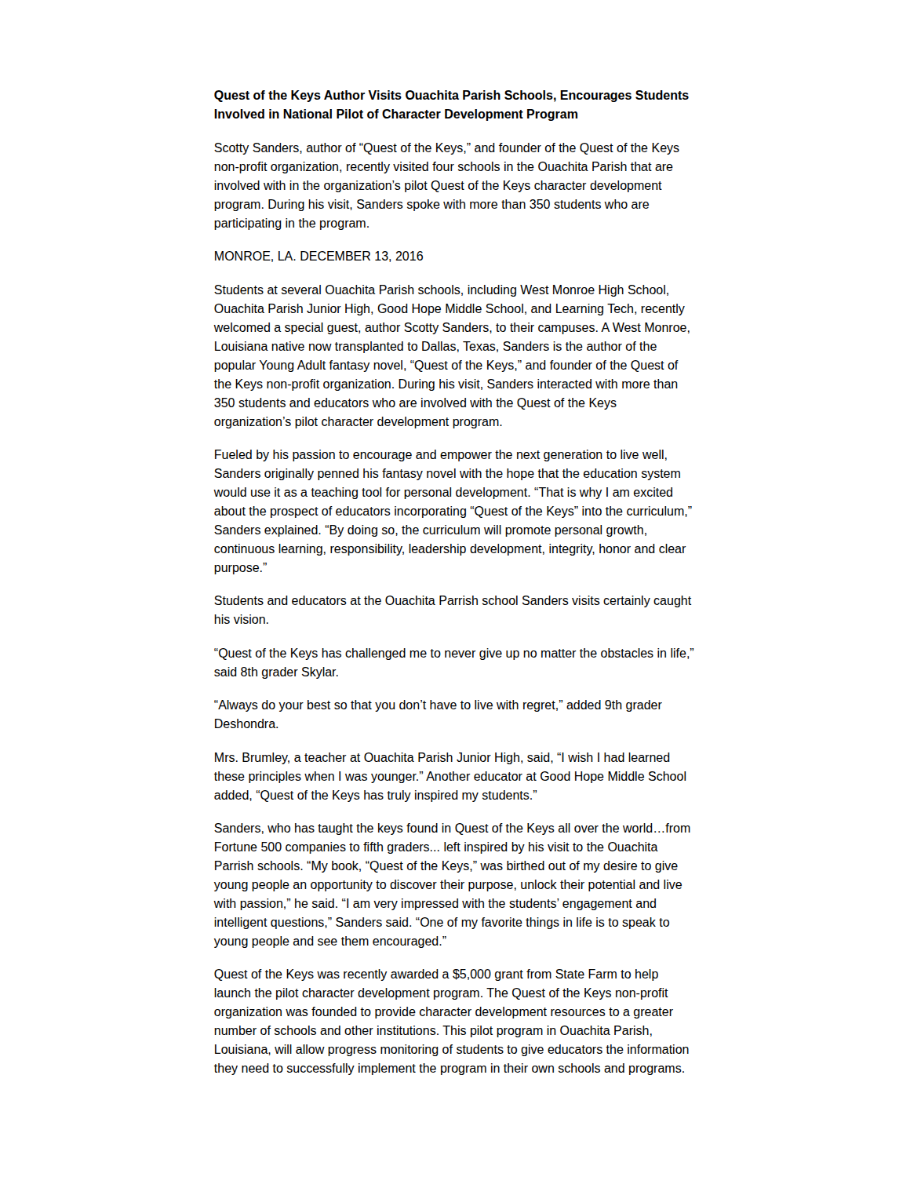Quest of the Keys Author Visits Ouachita Parish Schools, Encourages Students Involved in National Pilot of Character Development Program
Scotty Sanders, author of “Quest of the Keys,” and founder of the Quest of the Keys non-profit organization, recently visited four schools in the Ouachita Parish that are involved with in the organization’s pilot Quest of the Keys character development program. During his visit, Sanders spoke with more than 350 students who are participating in the program.
MONROE, LA. DECEMBER 13, 2016
Students at several Ouachita Parish schools, including West Monroe High School, Ouachita Parish Junior High, Good Hope Middle School, and Learning Tech, recently welcomed a special guest, author Scotty Sanders, to their campuses. A West Monroe, Louisiana native now transplanted to Dallas, Texas, Sanders is the author of the popular Young Adult fantasy novel, “Quest of the Keys,” and founder of the Quest of the Keys non-profit organization. During his visit, Sanders interacted with more than 350 students and educators who are involved with the Quest of the Keys organization’s pilot character development program.
Fueled by his passion to encourage and empower the next generation to live well, Sanders originally penned his fantasy novel with the hope that the education system would use it as a teaching tool for personal development. “That is why I am excited about the prospect of educators incorporating “Quest of the Keys” into the curriculum,” Sanders explained. “By doing so, the curriculum will promote personal growth, continuous learning, responsibility, leadership development, integrity, honor and clear purpose.”
Students and educators at the Ouachita Parrish school Sanders visits certainly caught his vision.
“Quest of the Keys has challenged me to never give up no matter the obstacles in life,” said 8th grader Skylar.
“Always do your best so that you don’t have to live with regret,” added 9th grader Deshondra.
Mrs. Brumley, a teacher at Ouachita Parish Junior High, said, “I wish I had learned these principles when I was younger.” Another educator at Good Hope Middle School added, “Quest of the Keys has truly inspired my students.”
Sanders, who has taught the keys found in Quest of the Keys all over the world…from Fortune 500 companies to fifth graders... left inspired by his visit to the Ouachita Parrish schools. “My book, “Quest of the Keys,” was birthed out of my desire to give young people an opportunity to discover their purpose, unlock their potential and live with passion,” he said. “I am very impressed with the students’ engagement and intelligent questions,” Sanders said. “One of my favorite things in life is to speak to young people and see them encouraged.”
Quest of the Keys was recently awarded a $5,000 grant from State Farm to help launch the pilot character development program. The Quest of the Keys non-profit organization was founded to provide character development resources to a greater number of schools and other institutions. This pilot program in Ouachita Parish, Louisiana, will allow progress monitoring of students to give educators the information they need to successfully implement the program in their own schools and programs.